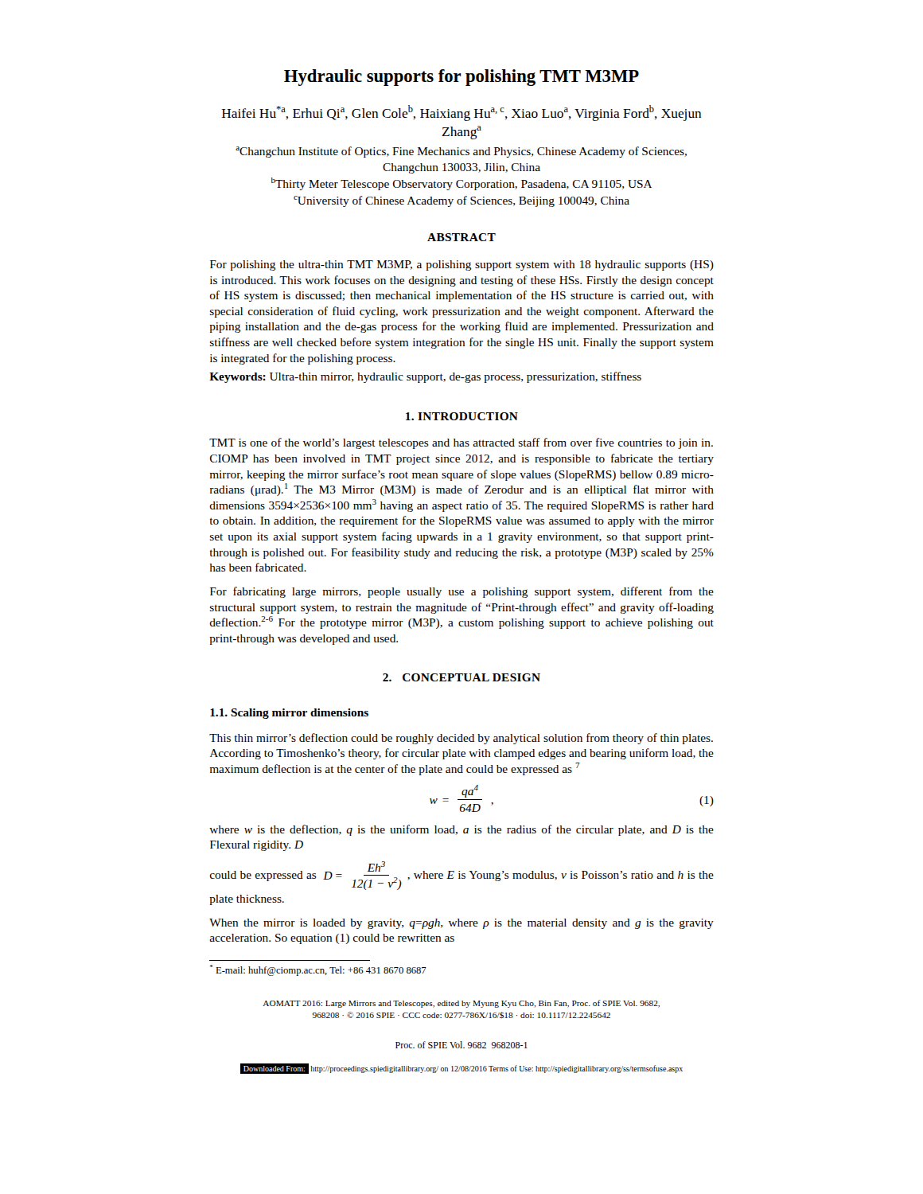Hydraulic supports for polishing TMT M3MP
Haifei Hu*a, Erhui Qia, Glen Coleb, Haixiang Hua, c, Xiao Luoa, Virginia Fordb, Xuejun Zhanga
aChangchun Institute of Optics, Fine Mechanics and Physics, Chinese Academy of Sciences,
Changchun 130033, Jilin, China
bThirty Meter Telescope Observatory Corporation, Pasadena, CA 91105, USA
cUniversity of Chinese Academy of Sciences, Beijing 100049, China
ABSTRACT
For polishing the ultra-thin TMT M3MP, a polishing support system with 18 hydraulic supports (HS) is introduced. This work focuses on the designing and testing of these HSs. Firstly the design concept of HS system is discussed; then mechanical implementation of the HS structure is carried out, with special consideration of fluid cycling, work pressurization and the weight component. Afterward the piping installation and the de-gas process for the working fluid are implemented. Pressurization and stiffness are well checked before system integration for the single HS unit. Finally the support system is integrated for the polishing process.
Keywords: Ultra-thin mirror, hydraulic support, de-gas process, pressurization, stiffness
1. INTRODUCTION
TMT is one of the world’s largest telescopes and has attracted staff from over five countries to join in. CIOMP has been involved in TMT project since 2012, and is responsible to fabricate the tertiary mirror, keeping the mirror surface’s root mean square of slope values (SlopeRMS) bellow 0.89 micro-radians (μrad).1 The M3 Mirror (M3M) is made of Zerodur and is an elliptical flat mirror with dimensions 3594×2536×100 mm3 having an aspect ratio of 35. The required SlopeRMS is rather hard to obtain. In addition, the requirement for the SlopeRMS value was assumed to apply with the mirror set upon its axial support system facing upwards in a 1 gravity environment, so that support print-through is polished out. For feasibility study and reducing the risk, a prototype (M3P) scaled by 25% has been fabricated.
For fabricating large mirrors, people usually use a polishing support system, different from the structural support system, to restrain the magnitude of “Print-through effect” and gravity off-loading deflection.2-6 For the prototype mirror (M3P), a custom polishing support to achieve polishing out print-through was developed and used.
2. CONCEPTUAL DESIGN
1.1. Scaling mirror dimensions
This thin mirror’s deflection could be roughly decided by analytical solution from theory of thin plates. According to Timoshenko’s theory, for circular plate with clamped edges and bearing uniform load, the maximum deflection is at the center of the plate and could be expressed as 7
w = qa4 64D ,
(1)
where w is the deflection, q is the uniform load, a is the radius of the circular plate, and D is the Flexural rigidity. D
could be expressed as D = Eh3 12(1 − v2) , where E is Young’s modulus, v is Poisson’s ratio and h is the plate thickness.
When the mirror is loaded by gravity, q=ρgh, where ρ is the material density and g is the gravity acceleration. So equation (1) could be rewritten as
* E-mail: huhf@ciomp.ac.cn, Tel: +86 431 8670 8687
AOMATT 2016: Large Mirrors and Telescopes, edited by Myung Kyu Cho, Bin Fan, Proc. of SPIE Vol. 9682,
968208 · © 2016 SPIE · CCC code: 0277-786X/16/$18 · doi: 10.1117/12.2245642
Proc. of SPIE Vol. 9682 968208-1
Downloaded From: http://proceedings.spiedigitallibrary.org/ on 12/08/2016 Terms of Use: http://spiedigitallibrary.org/ss/termsofuse.aspx